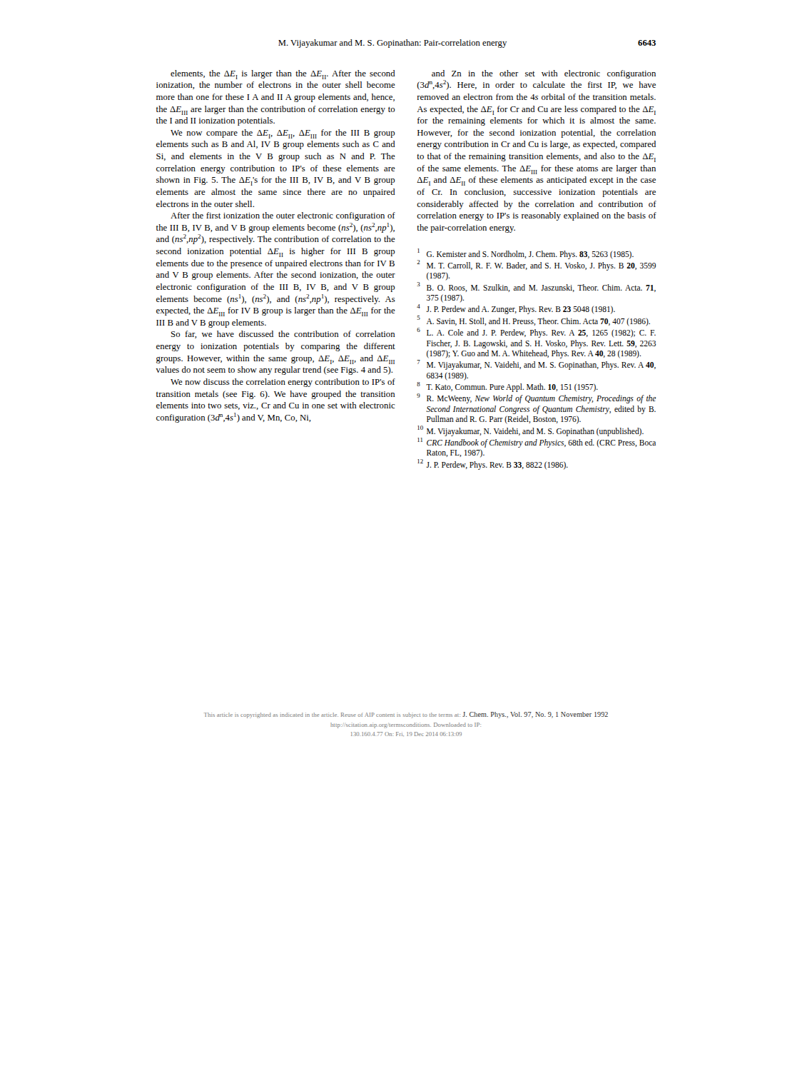M. Vijayakumar and M. S. Gopinathan: Pair-correlation energy
6643
elements, the ΔEI is larger than the ΔEII. After the second ionization, the number of electrons in the outer shell become more than one for these I A and II A group elements and, hence, the ΔEIII are larger than the contribution of correlation energy to the I and II ionization potentials.
We now compare the ΔEI, ΔEII, ΔEIII for the III B group elements such as B and Al, IV B group elements such as C and Si, and elements in the V B group such as N and P. The correlation energy contribution to IP's of these elements are shown in Fig. 5. The ΔEI's for the III B, IV B, and V B group elements are almost the same since there are no unpaired electrons in the outer shell.
After the first ionization the outer electronic configuration of the III B, IV B, and V B group elements become (ns2), (ns2,np1), and (ns2,np2), respectively. The contribution of correlation to the second ionization potential ΔEII is higher for III B group elements due to the presence of unpaired electrons than for IV B and V B group elements. After the second ionization, the outer electronic configuration of the III B, IV B, and V B group elements become (ns1), (ns2), and (ns2,np1), respectively. As expected, the ΔEIII for IV B group is larger than the ΔEIII for the III B and V B group elements.
So far, we have discussed the contribution of correlation energy to ionization potentials by comparing the different groups. However, within the same group, ΔEI, ΔEII, and ΔEIII values do not seem to show any regular trend (see Figs. 4 and 5).
We now discuss the correlation energy contribution to IP's of transition metals (see Fig. 6). We have grouped the transition elements into two sets, viz., Cr and Cu in one set with electronic configuration (3dn,4s1) and V, Mn, Co, Ni,
and Zn in the other set with electronic configuration (3dn,4s2). Here, in order to calculate the first IP, we have removed an electron from the 4s orbital of the transition metals. As expected, the ΔEI for Cr and Cu are less compared to the ΔEI for the remaining elements for which it is almost the same. However, for the second ionization potential, the correlation energy contribution in Cr and Cu is large, as expected, compared to that of the remaining transition elements, and also to the ΔEI of the same elements. The ΔEIII for these atoms are larger than ΔEI and ΔEII of these elements as anticipated except in the case of Cr. In conclusion, successive ionization potentials are considerably affected by the correlation and contribution of correlation energy to IP's is reasonably explained on the basis of the pair-correlation energy.
1 G. Kemister and S. Nordholm, J. Chem. Phys. 83, 5263 (1985).
2 M. T. Carroll, R. F. W. Bader, and S. H. Vosko, J. Phys. B 20, 3599 (1987).
3 B. O. Roos, M. Szulkin, and M. Jaszunski, Theor. Chim. Acta. 71, 375 (1987).
4 J. P. Perdew and A. Zunger, Phys. Rev. B 23 5048 (1981).
5 A. Savin, H. Stoll, and H. Preuss, Theor. Chim. Acta 70, 407 (1986).
6 L. A. Cole and J. P. Perdew, Phys. Rev. A 25, 1265 (1982); C. F. Fischer, J. B. Lagowski, and S. H. Vosko, Phys. Rev. Lett. 59, 2263 (1987); Y. Guo and M. A. Whitehead, Phys. Rev. A 40, 28 (1989).
7 M. Vijayakumar, N. Vaidehi, and M. S. Gopinathan, Phys. Rev. A 40, 6834 (1989).
8 T. Kato, Commun. Pure Appl. Math. 10, 151 (1957).
9 R. McWeeny, New World of Quantum Chemistry, Procedings of the Second International Congress of Quantum Chemistry, edited by B. Pullman and R. G. Parr (Reidel, Boston, 1976).
10 M. Vijayakumar, N. Vaidehi, and M. S. Gopinathan (unpublished).
11 CRC Handbook of Chemistry and Physics, 68th ed. (CRC Press, Boca Raton, FL, 1987).
12 J. P. Perdew, Phys. Rev. B 33, 8822 (1986).
This article is copyrighted as indicated in the article. Reuse of AIP content is subject to the terms at: J. Chem. Phys., Vol. 97, No. 9, 1 November 1992 http://scitation.aip.org/termsconditions. Downloaded to IP: 130.160.4.77 On: Fri, 19 Dec 2014 06:13:09